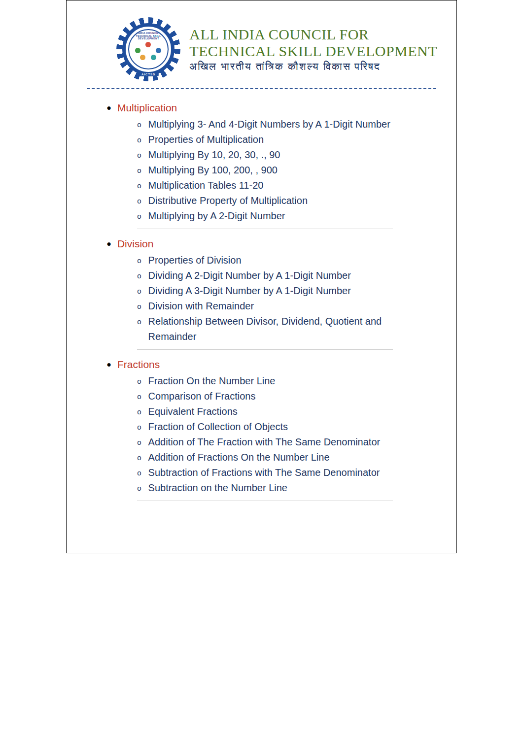ALL INDIA COUNCIL FOR
TECHNICAL SKILL DEVELOPMENT
AICTSD
All India Council for
Technical Skill Development
अखिल भारतीय तांत्रिक कौशल्य विकास परिषद
●Multiplication
oMultiplying 3- And 4-Digit Numbers by A 1-Digit Number
oProperties of Multiplication
oMultiplying By 10, 20, 30, ., 90
oMultiplying By 100, 200, , 900
oMultiplication Tables 11-20
oDistributive Property of Multiplication
oMultiplying by A 2-Digit Number
●Division
oProperties of Division
oDividing A 2-Digit Number by A 1-Digit Number
oDividing A 3-Digit Number by A 1-Digit Number
oDivision with Remainder
oRelationship Between Divisor, Dividend, Quotient and Remainder
●Fractions
oFraction On the Number Line
oComparison of Fractions
oEquivalent Fractions
oFraction of Collection of Objects
oAddition of The Fraction with The Same Denominator
oAddition of Fractions On the Number Line
oSubtraction of Fractions with The Same Denominator
oSubtraction on the Number Line